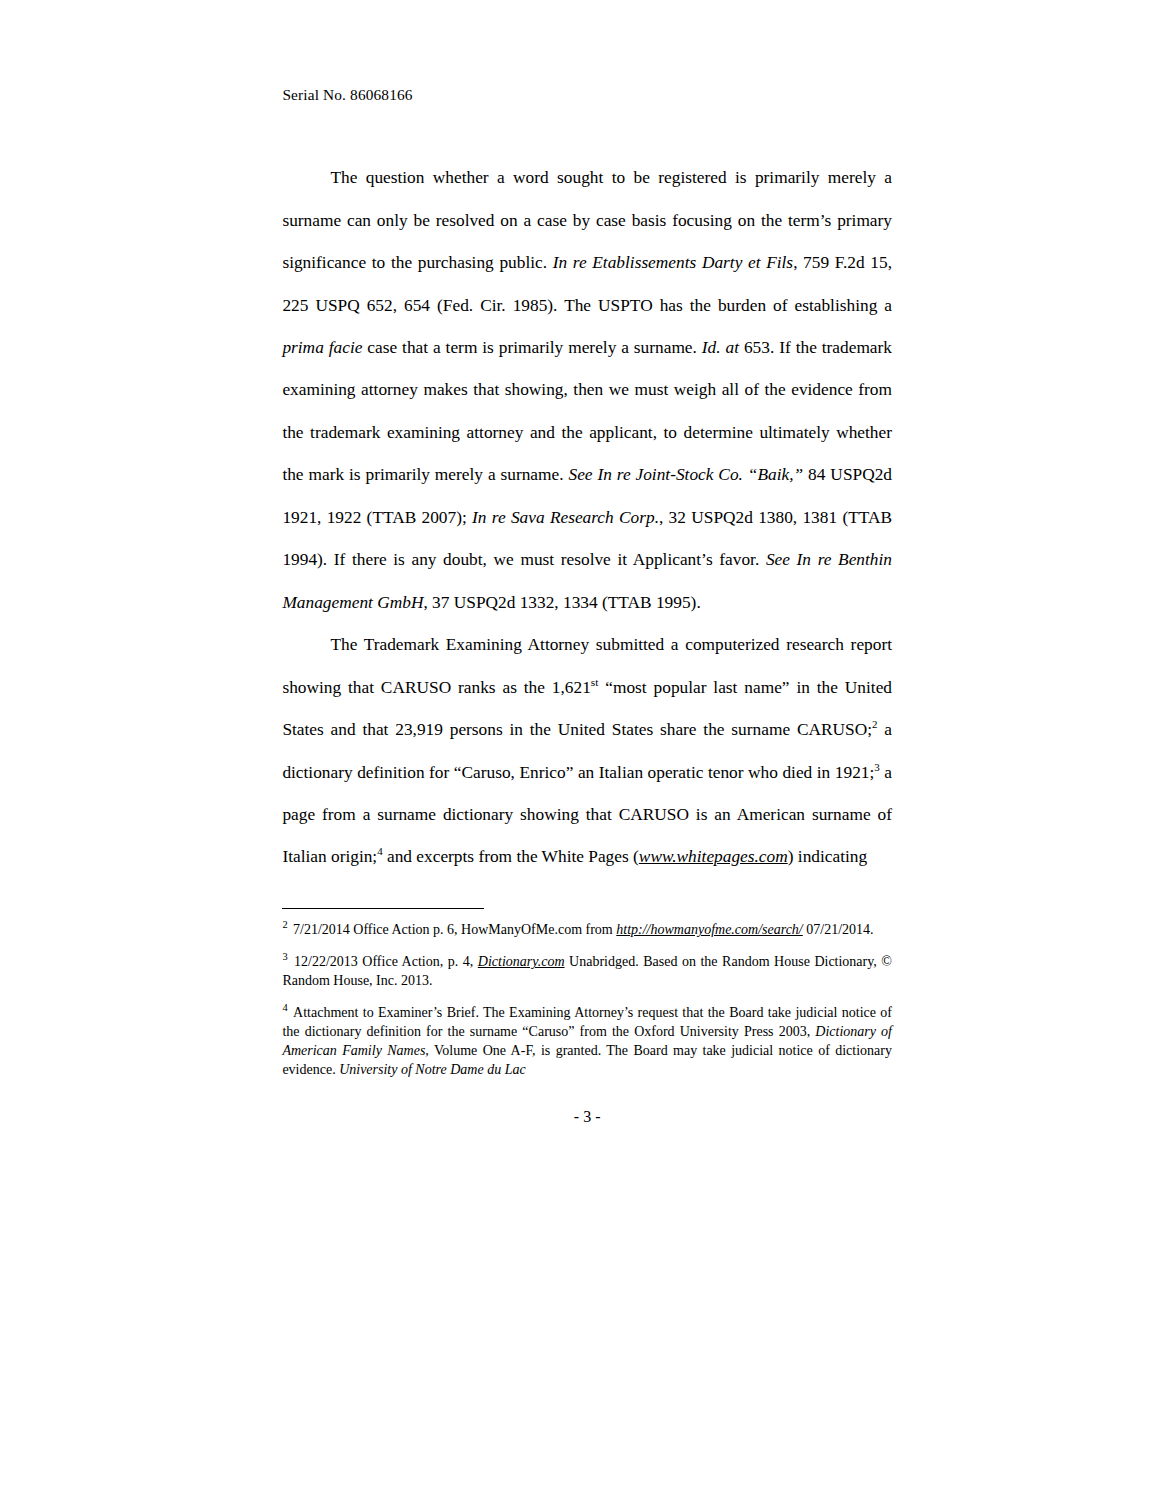Serial No. 86068166
The question whether a word sought to be registered is primarily merely a surname can only be resolved on a case by case basis focusing on the term’s primary significance to the purchasing public. In re Etablissements Darty et Fils, 759 F.2d 15, 225 USPQ 652, 654 (Fed. Cir. 1985). The USPTO has the burden of establishing a prima facie case that a term is primarily merely a surname. Id. at 653. If the trademark examining attorney makes that showing, then we must weigh all of the evidence from the trademark examining attorney and the applicant, to determine ultimately whether the mark is primarily merely a surname. See In re Joint-Stock Co. “Baik,” 84 USPQ2d 1921, 1922 (TTAB 2007); In re Sava Research Corp., 32 USPQ2d 1380, 1381 (TTAB 1994). If there is any doubt, we must resolve it Applicant’s favor. See In re Benthin Management GmbH, 37 USPQ2d 1332, 1334 (TTAB 1995).
The Trademark Examining Attorney submitted a computerized research report showing that CARUSO ranks as the 1,621st “most popular last name” in the United States and that 23,919 persons in the United States share the surname CARUSO;2 a dictionary definition for “Caruso, Enrico” an Italian operatic tenor who died in 1921;3 a page from a surname dictionary showing that CARUSO is an American surname of Italian origin;4 and excerpts from the White Pages (www.whitepages.com) indicating
2 7/21/2014 Office Action p. 6, HowManyOfMe.com from http://howmanyofme.com/search/ 07/21/2014.
3 12/22/2013 Office Action, p. 4, Dictionary.com Unabridged. Based on the Random House Dictionary, © Random House, Inc. 2013.
4 Attachment to Examiner’s Brief. The Examining Attorney’s request that the Board take judicial notice of the dictionary definition for the surname “Caruso” from the Oxford University Press 2003, Dictionary of American Family Names, Volume One A-F, is granted. The Board may take judicial notice of dictionary evidence. University of Notre Dame du Lac
- 3 -